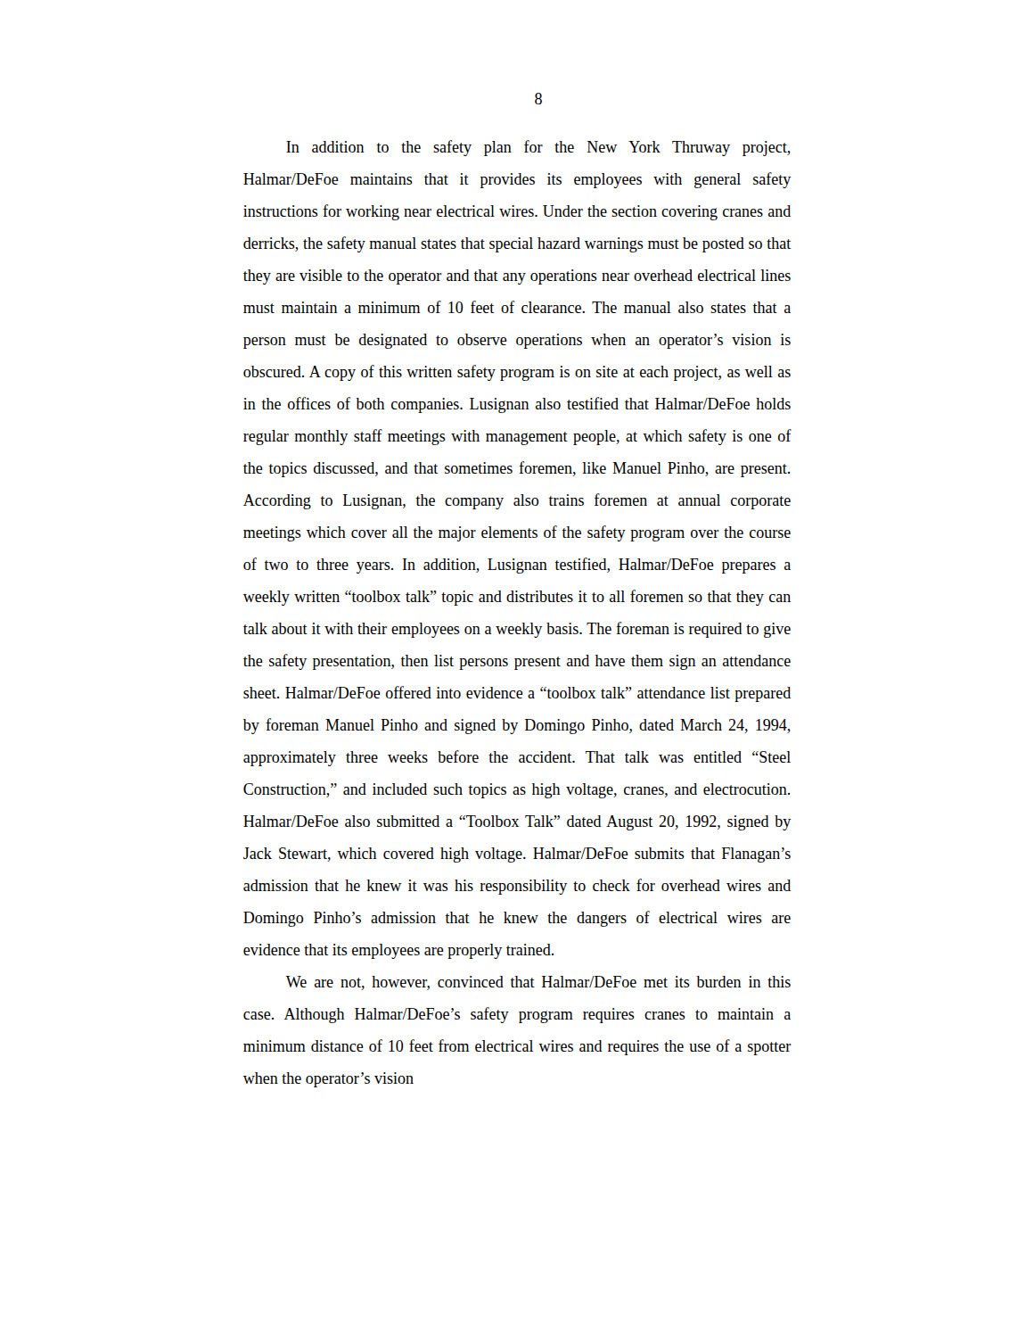8
In addition to the safety plan for the New York Thruway project, Halmar/DeFoe maintains that it provides its employees with general safety instructions for working near electrical wires. Under the section covering cranes and derricks, the safety manual states that special hazard warnings must be posted so that they are visible to the operator and that any operations near overhead electrical lines must maintain a minimum of 10 feet of clearance. The manual also states that a person must be designated to observe operations when an operator’s vision is obscured. A copy of this written safety program is on site at each project, as well as in the offices of both companies. Lusignan also testified that Halmar/DeFoe holds regular monthly staff meetings with management people, at which safety is one of the topics discussed, and that sometimes foremen, like Manuel Pinho, are present. According to Lusignan, the company also trains foremen at annual corporate meetings which cover all the major elements of the safety program over the course of two to three years. In addition, Lusignan testified, Halmar/DeFoe prepares a weekly written “toolbox talk” topic and distributes it to all foremen so that they can talk about it with their employees on a weekly basis. The foreman is required to give the safety presentation, then list persons present and have them sign an attendance sheet. Halmar/DeFoe offered into evidence a “toolbox talk” attendance list prepared by foreman Manuel Pinho and signed by Domingo Pinho, dated March 24, 1994, approximately three weeks before the accident. That talk was entitled “Steel Construction,” and included such topics as high voltage, cranes, and electrocution. Halmar/DeFoe also submitted a “Toolbox Talk” dated August 20, 1992, signed by Jack Stewart, which covered high voltage. Halmar/DeFoe submits that Flanagan’s admission that he knew it was his responsibility to check for overhead wires and Domingo Pinho’s admission that he knew the dangers of electrical wires are evidence that its employees are properly trained.
We are not, however, convinced that Halmar/DeFoe met its burden in this case. Although Halmar/DeFoe’s safety program requires cranes to maintain a minimum distance of 10 feet from electrical wires and requires the use of a spotter when the operator’s vision